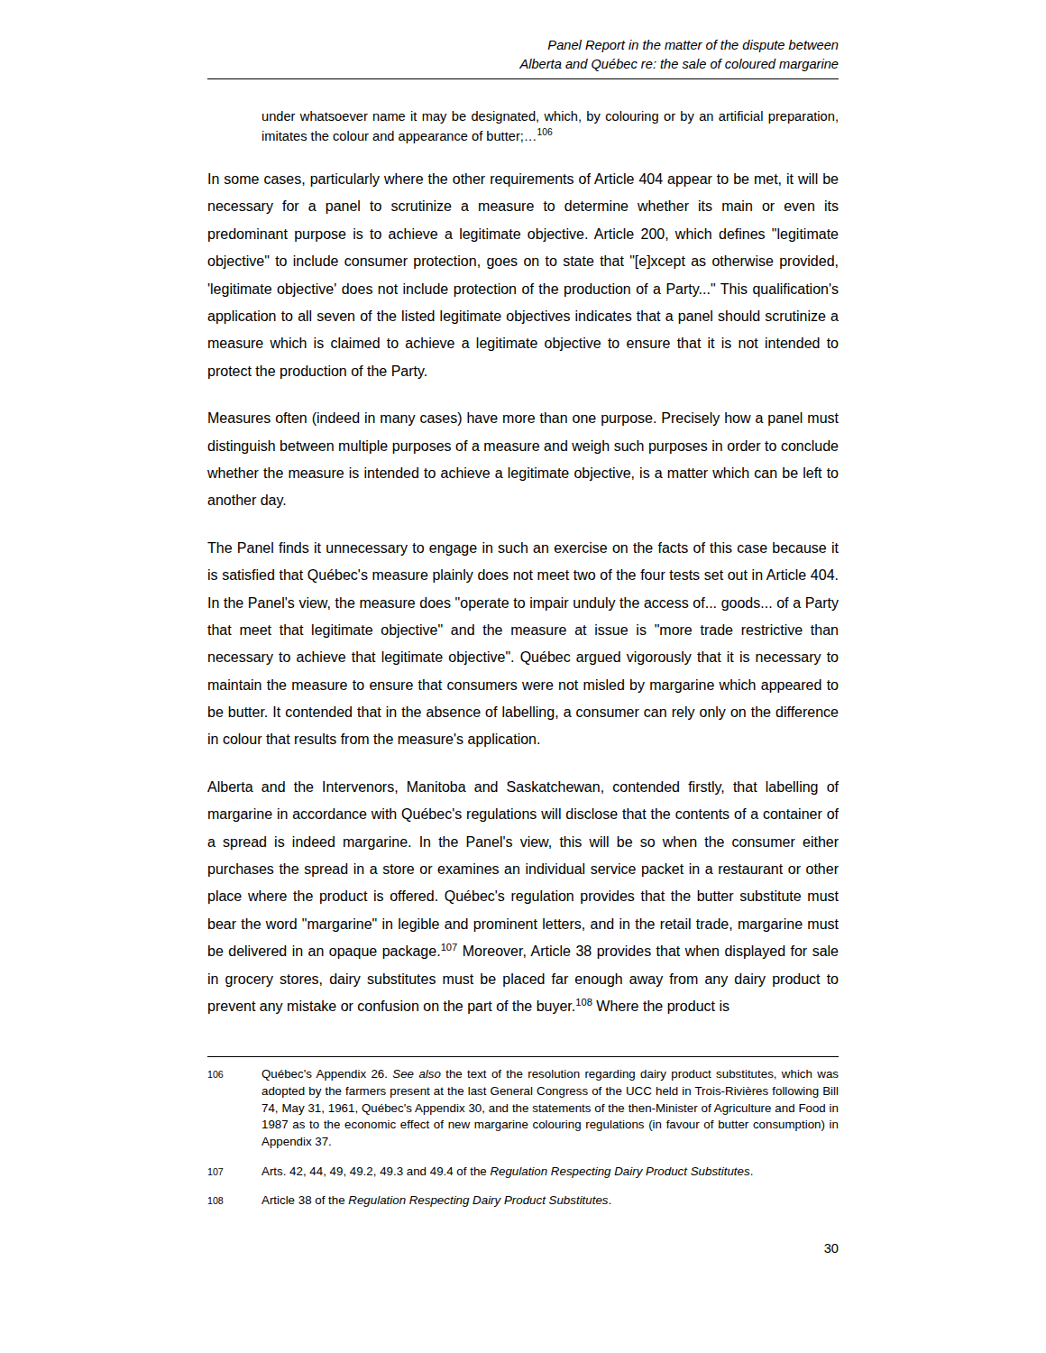Panel Report in the matter of the dispute between
Alberta and Québec re: the sale of coloured margarine
under whatsoever name it may be designated, which, by colouring or by an artificial preparation, imitates the colour and appearance of butter;…106
In some cases, particularly where the other requirements of Article 404 appear to be met, it will be necessary for a panel to scrutinize a measure to determine whether its main or even its predominant purpose is to achieve a legitimate objective. Article 200, which defines "legitimate objective" to include consumer protection, goes on to state that "[e]xcept as otherwise provided, 'legitimate objective' does not include protection of the production of a Party..." This qualification's application to all seven of the listed legitimate objectives indicates that a panel should scrutinize a measure which is claimed to achieve a legitimate objective to ensure that it is not intended to protect the production of the Party.
Measures often (indeed in many cases) have more than one purpose. Precisely how a panel must distinguish between multiple purposes of a measure and weigh such purposes in order to conclude whether the measure is intended to achieve a legitimate objective, is a matter which can be left to another day.
The Panel finds it unnecessary to engage in such an exercise on the facts of this case because it is satisfied that Québec's measure plainly does not meet two of the four tests set out in Article 404. In the Panel's view, the measure does "operate to impair unduly the access of... goods... of a Party that meet that legitimate objective" and the measure at issue is "more trade restrictive than necessary to achieve that legitimate objective". Québec argued vigorously that it is necessary to maintain the measure to ensure that consumers were not misled by margarine which appeared to be butter. It contended that in the absence of labelling, a consumer can rely only on the difference in colour that results from the measure's application.
Alberta and the Intervenors, Manitoba and Saskatchewan, contended firstly, that labelling of margarine in accordance with Québec's regulations will disclose that the contents of a container of a spread is indeed margarine. In the Panel's view, this will be so when the consumer either purchases the spread in a store or examines an individual service packet in a restaurant or other place where the product is offered. Québec's regulation provides that the butter substitute must bear the word "margarine" in legible and prominent letters, and in the retail trade, margarine must be delivered in an opaque package.107 Moreover, Article 38 provides that when displayed for sale in grocery stores, dairy substitutes must be placed far enough away from any dairy product to prevent any mistake or confusion on the part of the buyer.108 Where the product is
106
Québec's Appendix 26. See also the text of the resolution regarding dairy product substitutes, which was adopted by the farmers present at the last General Congress of the UCC held in Trois-Rivières following Bill 74, May 31, 1961, Québec's Appendix 30, and the statements of the then-Minister of Agriculture and Food in 1987 as to the economic effect of new margarine colouring regulations (in favour of butter consumption) in Appendix 37.
107
Arts. 42, 44, 49, 49.2, 49.3 and 49.4 of the Regulation Respecting Dairy Product Substitutes.
108
Article 38 of the Regulation Respecting Dairy Product Substitutes.
30